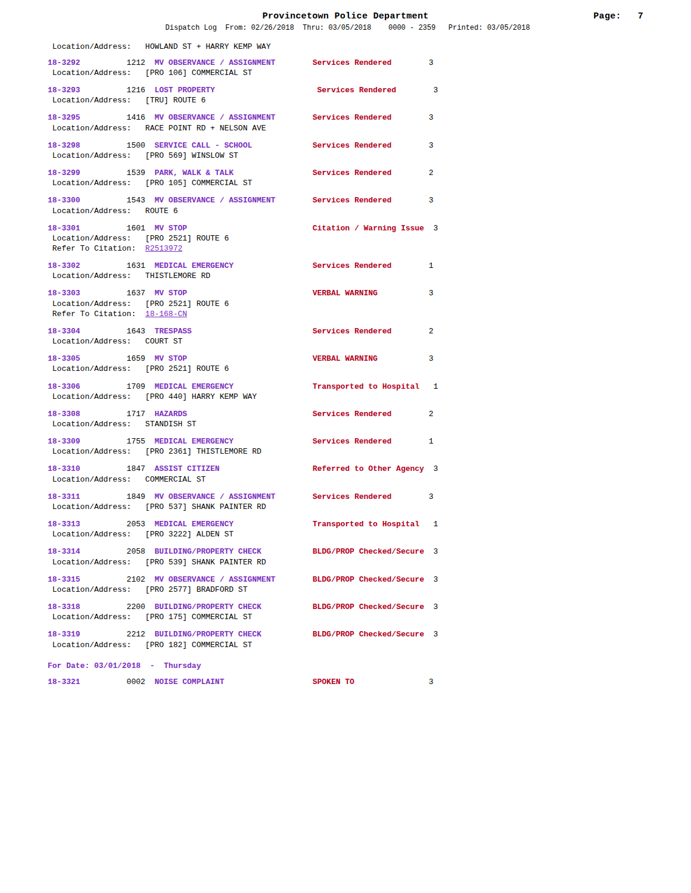Provincetown Police DepartmentPage: 7
Dispatch Log From: 02/26/2018 Thru: 03/05/2018 0000 - 2359 Printed: 03/05/2018
Location/Address: HOWLAND ST + HARRY KEMP WAY
18-3292 1212 MV OBSERVANCE / ASSIGNMENT Services Rendered 3
Location/Address: [PRO 106] COMMERCIAL ST
18-3293 1216 LOST PROPERTY Services Rendered 3
Location/Address: [TRU] ROUTE 6
18-3295 1416 MV OBSERVANCE / ASSIGNMENT Services Rendered 3
Location/Address: RACE POINT RD + NELSON AVE
18-3298 1500 SERVICE CALL - SCHOOL Services Rendered 3
Location/Address: [PRO 569] WINSLOW ST
18-3299 1539 PARK, WALK & TALK Services Rendered 2
Location/Address: [PRO 105] COMMERCIAL ST
18-3300 1543 MV OBSERVANCE / ASSIGNMENT Services Rendered 3
Location/Address: ROUTE 6
18-3301 1601 MV STOP Citation / Warning Issue 3
Location/Address: [PRO 2521] ROUTE 6
Refer To Citation: R2513972
18-3302 1631 MEDICAL EMERGENCY Services Rendered 1
Location/Address: THISTLEMORE RD
18-3303 1637 MV STOP VERBAL WARNING 3
Location/Address: [PRO 2521] ROUTE 6
Refer To Citation: 18-168-CN
18-3304 1643 TRESPASS Services Rendered 2
Location/Address: COURT ST
18-3305 1659 MV STOP VERBAL WARNING 3
Location/Address: [PRO 2521] ROUTE 6
18-3306 1709 MEDICAL EMERGENCY Transported to Hospital 1
Location/Address: [PRO 440] HARRY KEMP WAY
18-3308 1717 HAZARDS Services Rendered 2
Location/Address: STANDISH ST
18-3309 1755 MEDICAL EMERGENCY Services Rendered 1
Location/Address: [PRO 2361] THISTLEMORE RD
18-3310 1847 ASSIST CITIZEN Referred to Other Agency 3
Location/Address: COMMERCIAL ST
18-3311 1849 MV OBSERVANCE / ASSIGNMENT Services Rendered 3
Location/Address: [PRO 537] SHANK PAINTER RD
18-3313 2053 MEDICAL EMERGENCY Transported to Hospital 1
Location/Address: [PRO 3222] ALDEN ST
18-3314 2058 BUILDING/PROPERTY CHECK BLDG/PROP Checked/Secure 3
Location/Address: [PRO 539] SHANK PAINTER RD
18-3315 2102 MV OBSERVANCE / ASSIGNMENT BLDG/PROP Checked/Secure 3
Location/Address: [PRO 2577] BRADFORD ST
18-3318 2200 BUILDING/PROPERTY CHECK BLDG/PROP Checked/Secure 3
Location/Address: [PRO 175] COMMERCIAL ST
18-3319 2212 BUILDING/PROPERTY CHECK BLDG/PROP Checked/Secure 3
Location/Address: [PRO 182] COMMERCIAL ST
For Date: 03/01/2018 - Thursday
18-3321 0002 NOISE COMPLAINT SPOKEN TO 3